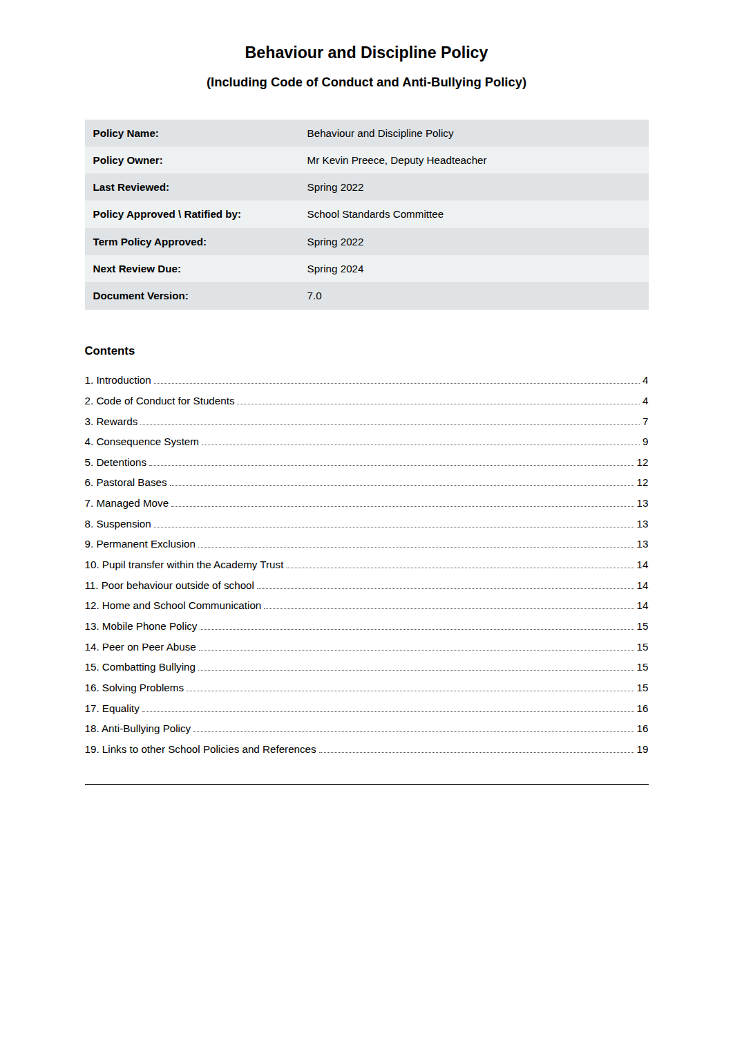Behaviour and Discipline Policy
(Including Code of Conduct and Anti-Bullying Policy)
| Policy Name: | Behaviour and Discipline Policy |
| Policy Owner: | Mr Kevin Preece, Deputy Headteacher |
| Last Reviewed: | Spring 2022 |
| Policy Approved \ Ratified by: | School Standards Committee |
| Term Policy Approved: | Spring 2022 |
| Next Review Due: | Spring 2024 |
| Document Version: | 7.0 |
Contents
1. Introduction 4
2. Code of Conduct for Students 4
3. Rewards 7
4. Consequence System 9
5. Detentions 12
6. Pastoral Bases 12
7. Managed Move 13
8. Suspension 13
9. Permanent Exclusion 13
10. Pupil transfer within the Academy Trust 14
11. Poor behaviour outside of school 14
12. Home and School Communication 14
13. Mobile Phone Policy 15
14. Peer on Peer Abuse 15
15. Combatting Bullying 15
16. Solving Problems 15
17. Equality 16
18. Anti-Bullying Policy 16
19. Links to other School Policies and References 19